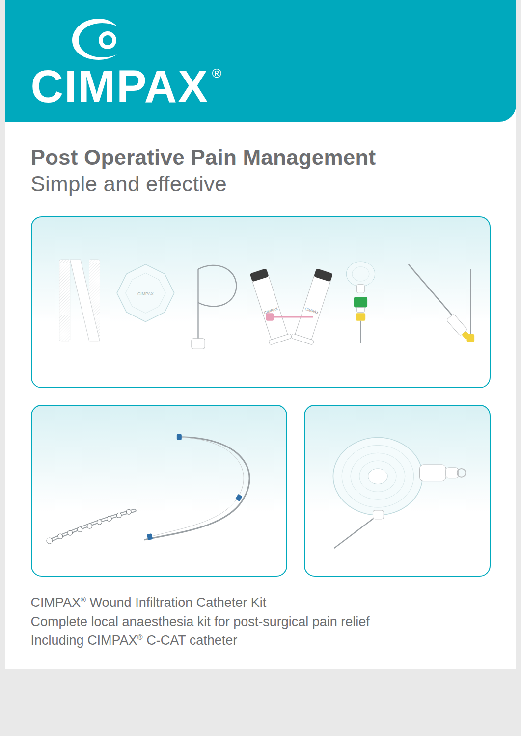CIMPAX®
Post Operative Pain Management
Simple and effective
NO PAIN — kit components CIMPAX CIMPAX CIMPAX
CIMPAX® C-CAT catheter
CIMPAX® connector
CIMPAX® Wound Infiltration Catheter Kit
Complete local anaesthesia kit for post-surgical pain relief
Including CIMPAX® C-CAT catheter